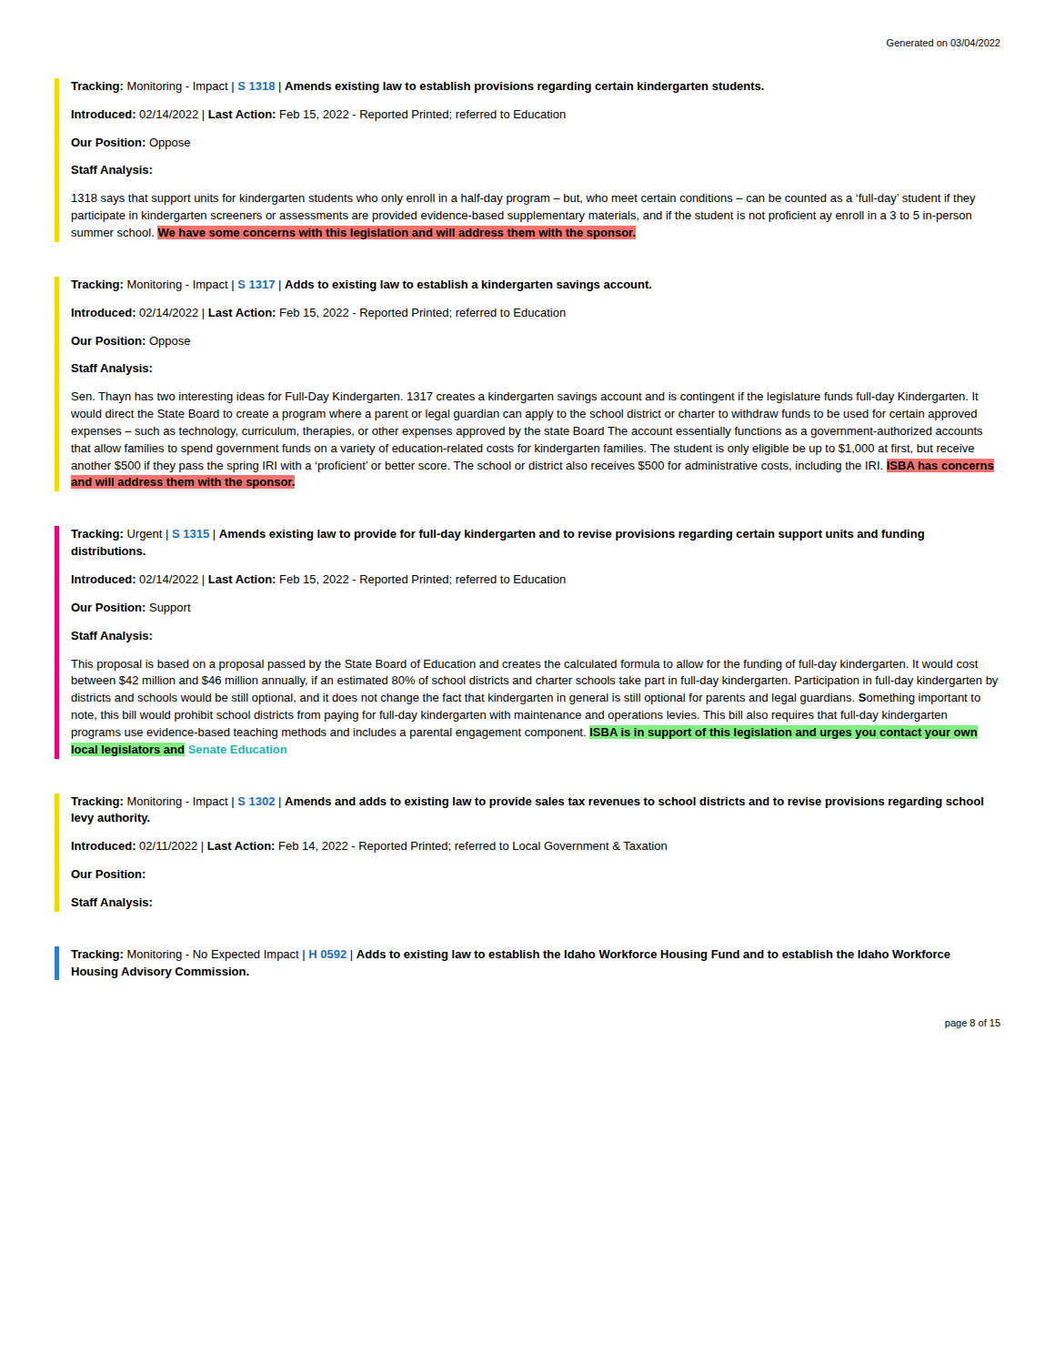Generated on 03/04/2022
Tracking: Monitoring - Impact | S 1318 | Amends existing law to establish provisions regarding certain kindergarten students.
Introduced: 02/14/2022 | Last Action: Feb 15, 2022 - Reported Printed; referred to Education
Our Position: Oppose
Staff Analysis:
1318 says that support units for kindergarten students who only enroll in a half-day program – but, who meet certain conditions – can be counted as a ‘full-day’ student if they participate in kindergarten screeners or assessments are provided evidence-based supplementary materials, and if the student is not proficient ay enroll in a 3 to 5 in-person summer school. We have some concerns with this legislation and will address them with the sponsor.
Tracking: Monitoring - Impact | S 1317 | Adds to existing law to establish a kindergarten savings account.
Introduced: 02/14/2022 | Last Action: Feb 15, 2022 - Reported Printed; referred to Education
Our Position: Oppose
Staff Analysis:
Sen. Thayn has two interesting ideas for Full-Day Kindergarten. 1317 creates a kindergarten savings account and is contingent if the legislature funds full-day Kindergarten. It would direct the State Board to create a program where a parent or legal guardian can apply to the school district or charter to withdraw funds to be used for certain approved expenses – such as technology, curriculum, therapies, or other expenses approved by the state Board The account essentially functions as a government-authorized accounts that allow families to spend government funds on a variety of education-related costs for kindergarten families. The student is only eligible be up to $1,000 at first, but receive another $500 if they pass the spring IRI with a ‘proficient’ or better score. The school or district also receives $500 for administrative costs, including the IRI. ISBA has concerns and will address them with the sponsor.
Tracking: Urgent | S 1315 | Amends existing law to provide for full-day kindergarten and to revise provisions regarding certain support units and funding distributions.
Introduced: 02/14/2022 | Last Action: Feb 15, 2022 - Reported Printed; referred to Education
Our Position: Support
Staff Analysis:
This proposal is based on a proposal passed by the State Board of Education and creates the calculated formula to allow for the funding of full-day kindergarten. It would cost between $42 million and $46 million annually, if an estimated 80% of school districts and charter schools take part in full-day kindergarten. Participation in full-day kindergarten by districts and schools would be still optional, and it does not change the fact that kindergarten in general is still optional for parents and legal guardians. Something important to note, this bill would prohibit school districts from paying for full-day kindergarten with maintenance and operations levies. This bill also requires that full-day kindergarten programs use evidence-based teaching methods and includes a parental engagement component. ISBA is in support of this legislation and urges you contact your own local legislators and Senate Education
Tracking: Monitoring - Impact | S 1302 | Amends and adds to existing law to provide sales tax revenues to school districts and to revise provisions regarding school levy authority.
Introduced: 02/11/2022 | Last Action: Feb 14, 2022 - Reported Printed; referred to Local Government & Taxation
Our Position:
Staff Analysis:
Tracking: Monitoring - No Expected Impact | H 0592 | Adds to existing law to establish the Idaho Workforce Housing Fund and to establish the Idaho Workforce Housing Advisory Commission.
page 8 of 15